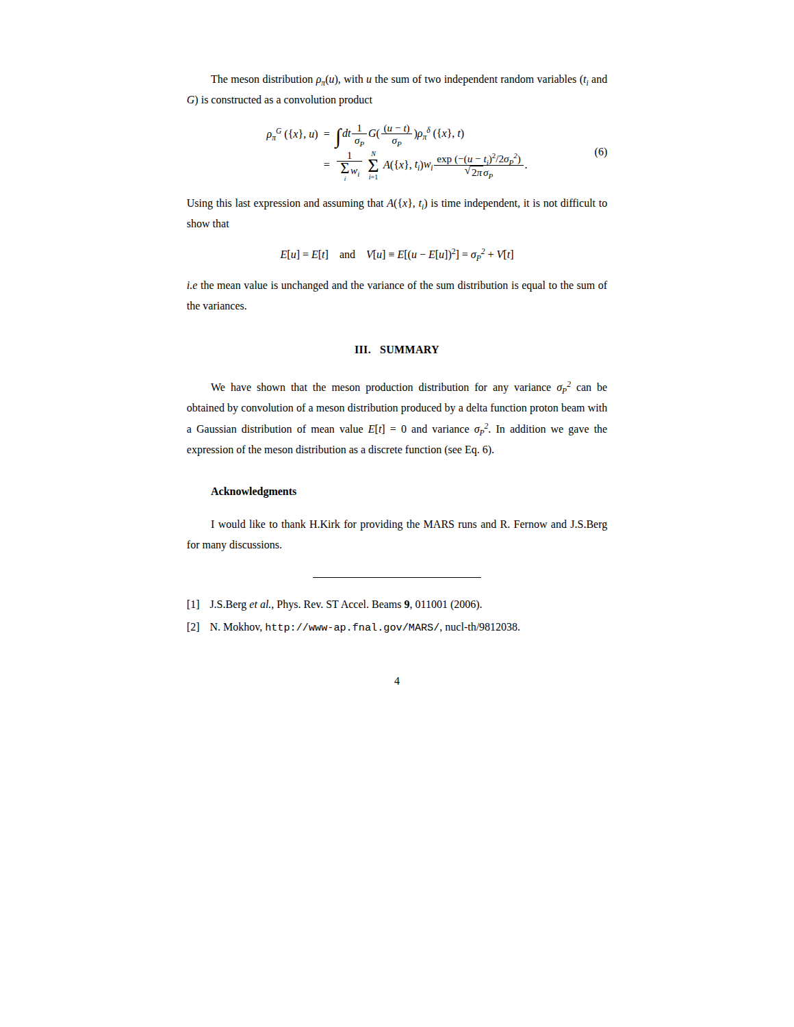The meson distribution ρπ(u), with u the sum of two independent random variables (ti and G) is constructed as a convolution product
| ρ π G ({ x }, u ) | = | ∫ dt 1 σ P G ( ( u − t ) σ P ) ρ π δ ({ x }, t ) |
| | = | 1 Σ i w i N Σ i =1 A ({ x }, t i ) w i exp (−( u − t i ) 2 /2 σ P 2 ) 2 π σ P . |
(6)
Using this last expression and assuming that A({x}, ti) is time independent, it is not difficult to show that
E[u] = E[t] and V[u] ≡ E[(u − E[u])2] = σP2 + V[t]
i.e the mean value is unchanged and the variance of the sum distribution is equal to the sum of the variances.
III. SUMMARY
We have shown that the meson production distribution for any variance σP2 can be obtained by convolution of a meson distribution produced by a delta function proton beam with a Gaussian distribution of mean value E[t] = 0 and variance σP2. In addition we gave the expression of the meson distribution as a discrete function (see Eq. 6).
Acknowledgments
I would like to thank H.Kirk for providing the MARS runs and R. Fernow and J.S.Berg for many discussions.
[1] J.S.Berg et al., Phys. Rev. ST Accel. Beams 9, 011001 (2006).
[2] N. Mokhov, http://www-ap.fnal.gov/MARS/, nucl-th/9812038.
4